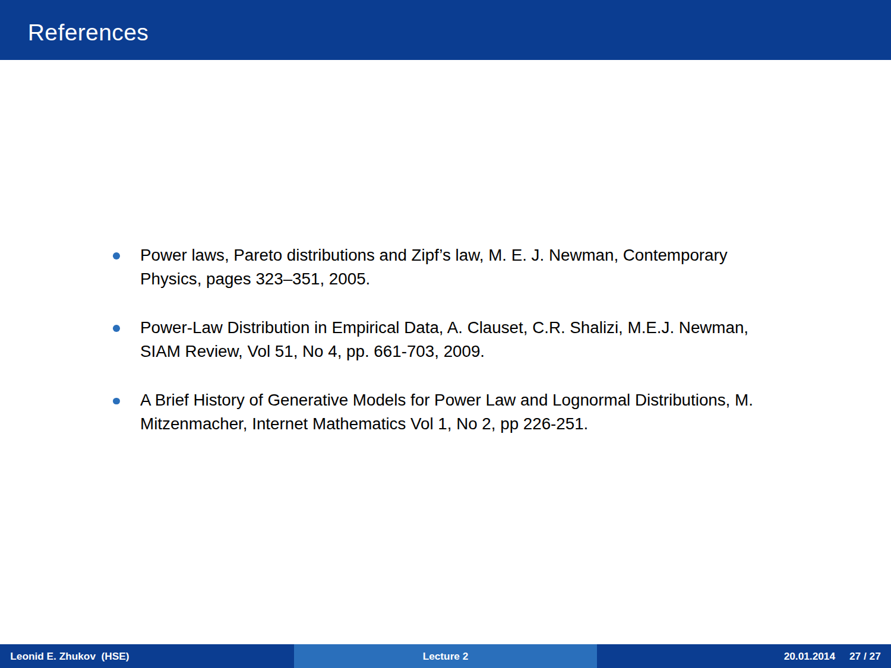References
Power laws, Pareto distributions and Zipf’s law, M. E. J. Newman, Contemporary Physics, pages 323–351, 2005.
Power-Law Distribution in Empirical Data, A. Clauset, C.R. Shalizi, M.E.J. Newman, SIAM Review, Vol 51, No 4, pp. 661-703, 2009.
A Brief History of Generative Models for Power Law and Lognormal Distributions, M. Mitzenmacher, Internet Mathematics Vol 1, No 2, pp 226-251.
Leonid E. Zhukov (HSE)
Lecture 2
20.01.2014 27 / 27